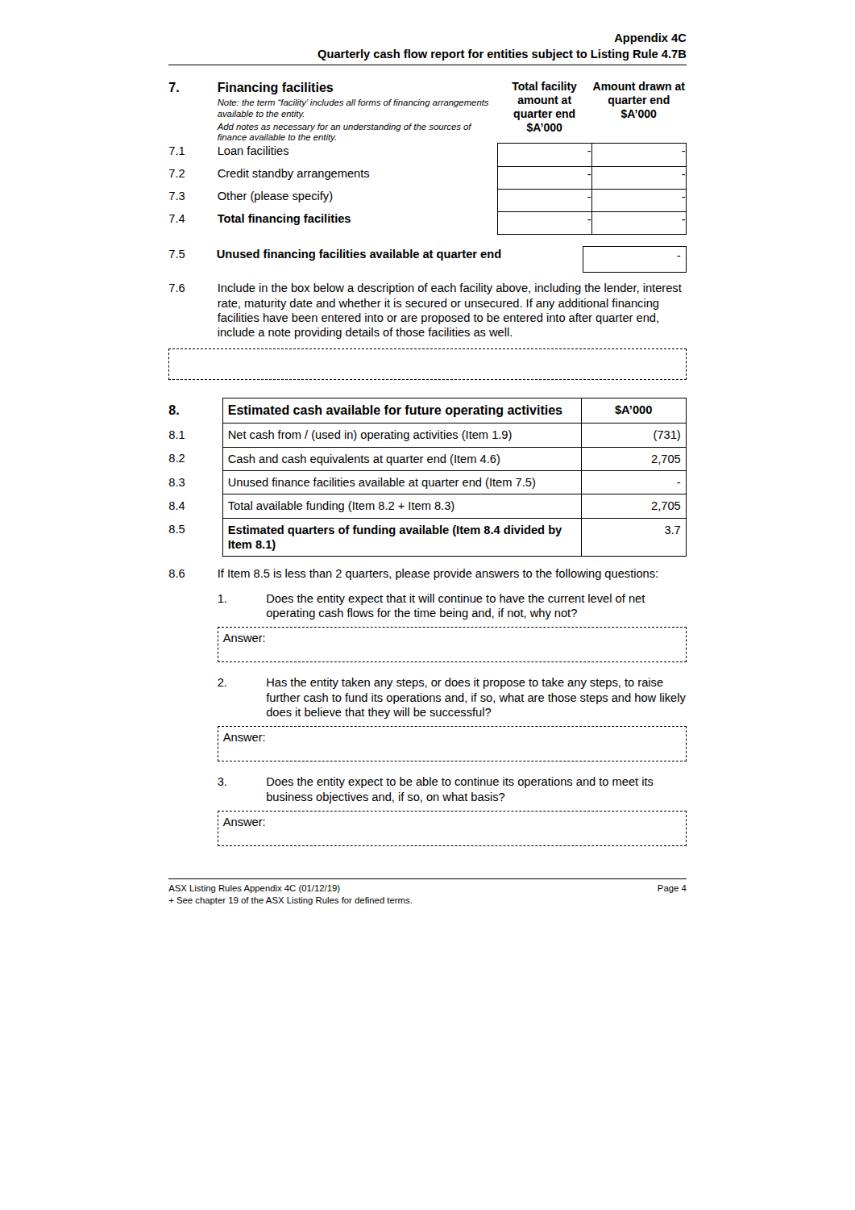Appendix 4C
Quarterly cash flow report for entities subject to Listing Rule 4.7B
| 7. | Financing facilities Note: the term “facility’ includes all forms of financing arrangements available to the entity. Add notes as necessary for an understanding of the sources of finance available to the entity. | Total facility amount at quarter end $A’000 | Amount drawn at quarter end $A’000 |
| 7.1 | Loan facilities | - | - |
| 7.2 | Credit standby arrangements | - | - |
| 7.3 | Other (please specify) | - | - |
| 7.4 | Total financing facilities | - | - |
| 7.5 | Unused financing facilities available at quarter end | - |
| 7.6 | Include in the box below a description of each facility above, including the lender, interest rate, maturity date and whether it is secured or unsecured. If any additional financing facilities have been entered into or are proposed to be entered into after quarter end, include a note providing details of those facilities as well. |
| 8. | Estimated cash available for future operating activities | $A’000 |
| 8.1 | Net cash from / (used in) operating activities (Item 1.9) | (731) |
| 8.2 | Cash and cash equivalents at quarter end (Item 4.6) | 2,705 |
| 8.3 | Unused finance facilities available at quarter end (Item 7.5) | - |
| 8.4 | Total available funding (Item 8.2 + Item 8.3) | 2,705 |
| 8.5 | Estimated quarters of funding available (Item 8.4 divided by Item 8.1) | 3.7 |
| 8.6 | If Item 8.5 is less than 2 quarters, please provide answers to the following questions: |
| 1. | Does the entity expect that it will continue to have the current level of net operating cash flows for the time being and, if not, why not? |
Answer:
| 2. | Has the entity taken any steps, or does it propose to take any steps, to raise further cash to fund its operations and, if so, what are those steps and how likely does it believe that they will be successful? |
Answer:
| 3. | Does the entity expect to be able to continue its operations and to meet its business objectives and, if so, on what basis? |
Answer:
ASX Listing Rules Appendix 4C (01/12/19)
Page 4
+ See chapter 19 of the ASX Listing Rules for defined terms.